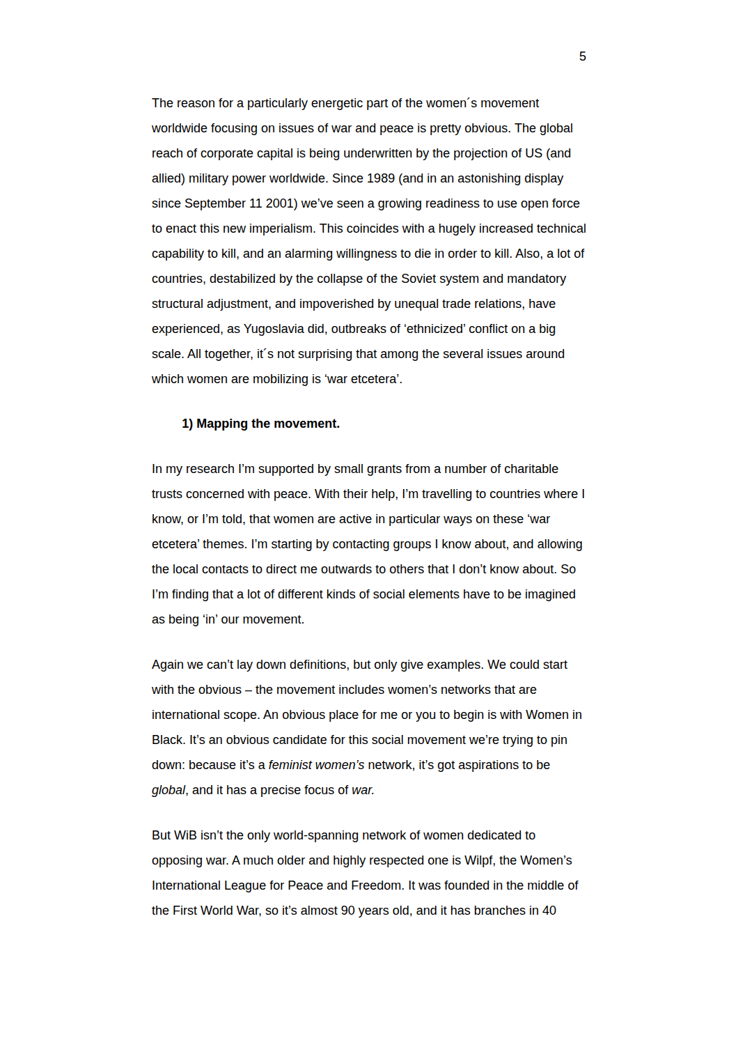5
The reason for a particularly energetic part of the women´s movement worldwide focusing on issues of war and peace is pretty obvious. The global reach of corporate capital is being underwritten by the projection of US (and allied) military power worldwide. Since 1989 (and in an astonishing display since September 11 2001) we’ve seen a growing readiness to use open force to enact this new imperialism. This coincides with a hugely increased technical capability to kill, and an alarming willingness to die in order to kill. Also, a lot of countries, destabilized by the collapse of the Soviet system and mandatory structural adjustment, and impoverished by unequal trade relations, have experienced, as Yugoslavia did, outbreaks of ‘ethnicized’ conflict on a big scale. All together, it´s not surprising that among the several issues around which women are mobilizing is ‘war etcetera’.
1) Mapping the movement.
In my research I’m supported by small grants from a number of charitable trusts concerned with peace. With their help, I’m travelling to countries where I know, or I’m told, that women are active in particular ways on these ‘war etcetera’ themes. I’m starting by contacting groups I know about, and allowing the local contacts to direct me outwards to others that I don’t know about. So I’m finding that a lot of different kinds of social elements have to be imagined as being ‘in’ our movement.
Again we can’t lay down definitions, but only give examples. We could start with the obvious – the movement includes women’s networks that are international scope. An obvious place for me or you to begin is with Women in Black. It’s an obvious candidate for this social movement we’re trying to pin down: because it’s a feminist women’s network, it’s got aspirations to be global, and it has a precise focus of war.
But WiB isn’t the only world-spanning network of women dedicated to opposing war. A much older and highly respected one is Wilpf, the Women’s International League for Peace and Freedom. It was founded in the middle of the First World War, so it’s almost 90 years old, and it has branches in 40